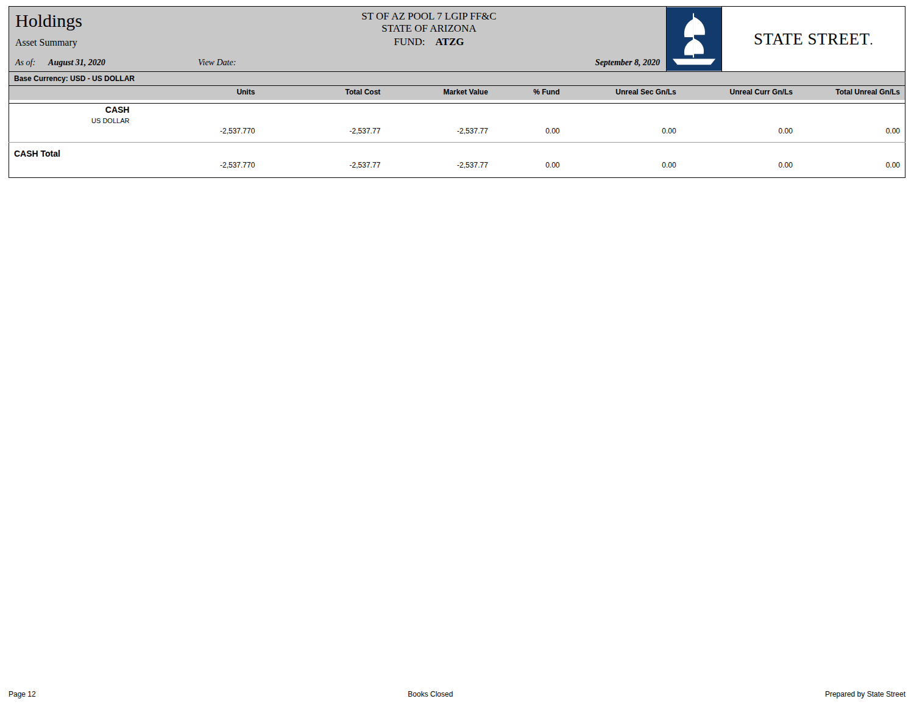Holdings
Asset Summary
As of: August 31, 2020
ST OF AZ POOL 7 LGIP FF&C
STATE OF ARIZONA
FUND: ATZG
View Date: September 8, 2020
STATE STREET.
Base Currency: USD - US DOLLAR
| | Units | Total Cost | Market Value | % Fund | Unreal Sec Gn/Ls | Unreal Curr Gn/Ls | Total Unreal Gn/Ls |
| --- | --- | --- | --- | --- | --- | --- | --- |
| CASH | |
| US DOLLAR | |
| | -2,537.770 | -2,537.77 | -2,537.77 | 0.00 | 0.00 | 0.00 | 0.00 |
| CASH Total | |
| | -2,537.770 | -2,537.77 | -2,537.77 | 0.00 | 0.00 | 0.00 | 0.00 |
Page 12
Books Closed
Prepared by State Street